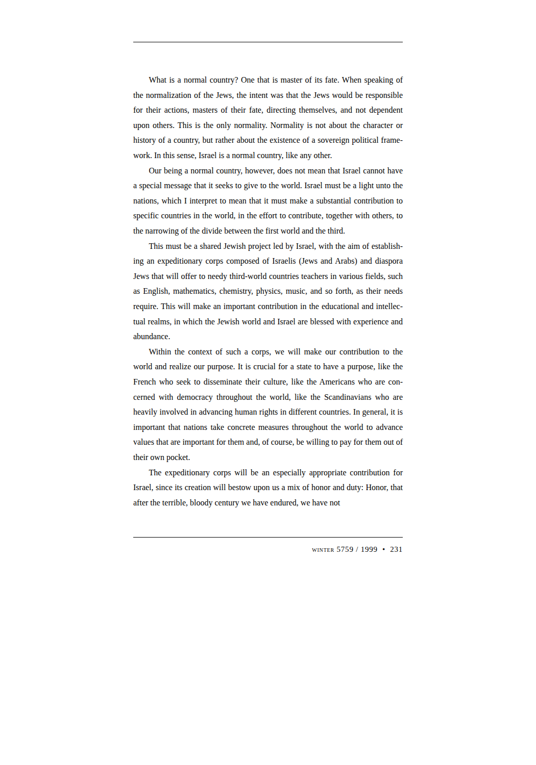What is a normal country? One that is master of its fate. When speaking of the normalization of the Jews, the intent was that the Jews would be responsible for their actions, masters of their fate, directing themselves, and not dependent upon others. This is the only normality. Normality is not about the character or history of a country, but rather about the existence of a sovereign political framework. In this sense, Israel is a normal country, like any other.
Our being a normal country, however, does not mean that Israel cannot have a special message that it seeks to give to the world. Israel must be a light unto the nations, which I interpret to mean that it must make a substantial contribution to specific countries in the world, in the effort to contribute, together with others, to the narrowing of the divide between the first world and the third.
This must be a shared Jewish project led by Israel, with the aim of establishing an expeditionary corps composed of Israelis (Jews and Arabs) and diaspora Jews that will offer to needy third-world countries teachers in various fields, such as English, mathematics, chemistry, physics, music, and so forth, as their needs require. This will make an important contribution in the educational and intellectual realms, in which the Jewish world and Israel are blessed with experience and abundance.
Within the context of such a corps, we will make our contribution to the world and realize our purpose. It is crucial for a state to have a purpose, like the French who seek to disseminate their culture, like the Americans who are concerned with democracy throughout the world, like the Scandinavians who are heavily involved in advancing human rights in different countries. In general, it is important that nations take concrete measures throughout the world to advance values that are important for them and, of course, be willing to pay for them out of their own pocket.
The expeditionary corps will be an especially appropriate contribution for Israel, since its creation will bestow upon us a mix of honor and duty: Honor, that after the terrible, bloody century we have endured, we have not
winter 5759 / 1999 • 231